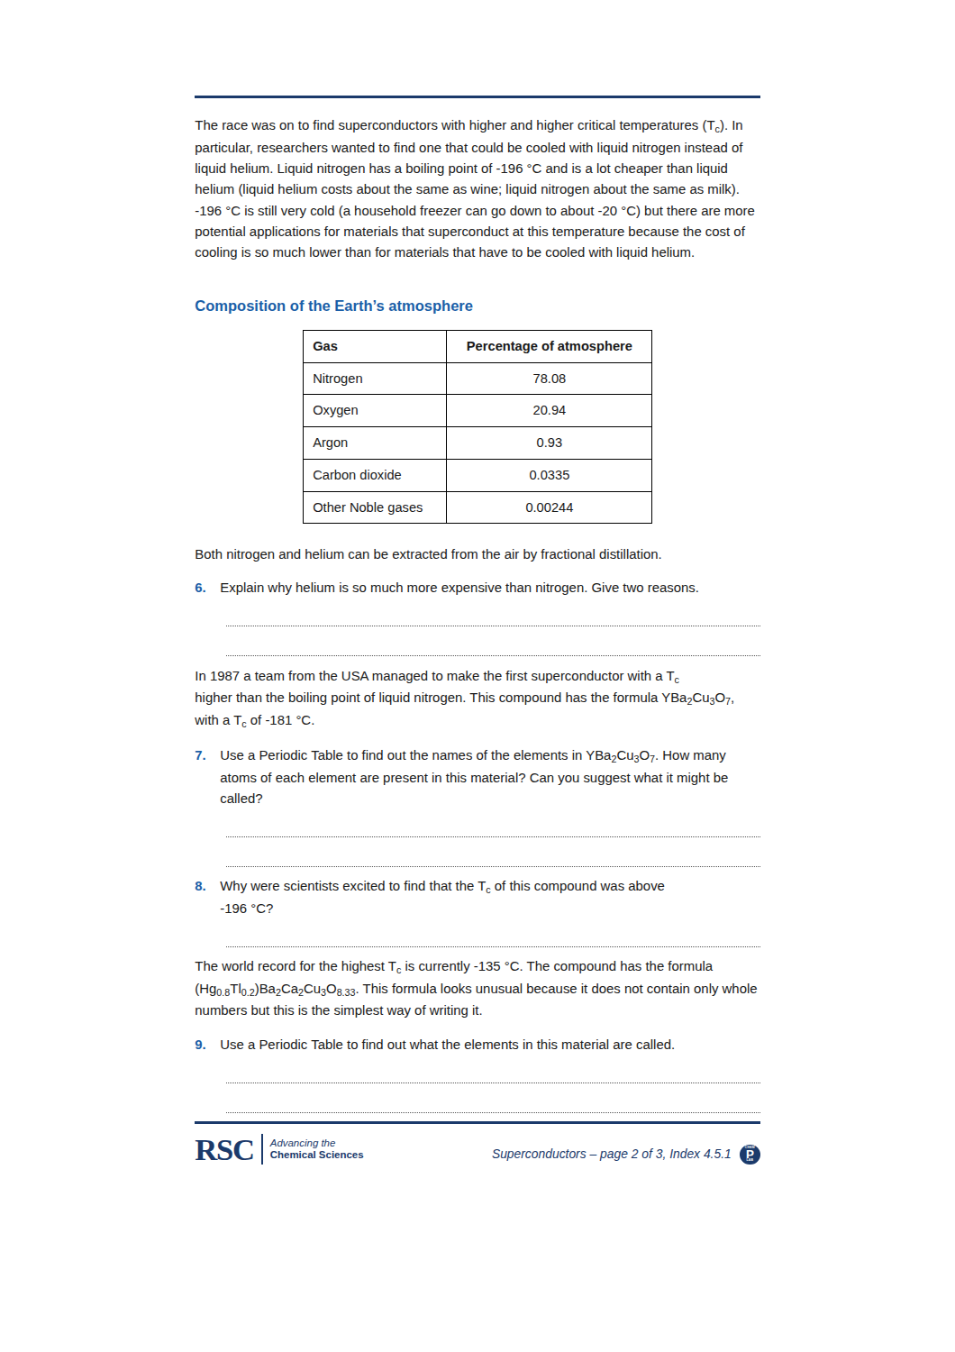The race was on to find superconductors with higher and higher critical temperatures (Tc). In particular, researchers wanted to find one that could be cooled with liquid nitrogen instead of liquid helium. Liquid nitrogen has a boiling point of -196 °C and is a lot cheaper than liquid helium (liquid helium costs about the same as wine; liquid nitrogen about the same as milk). -196 °C is still very cold (a household freezer can go down to about -20 °C) but there are more potential applications for materials that superconduct at this temperature because the cost of cooling is so much lower than for materials that have to be cooled with liquid helium.
Composition of the Earth’s atmosphere
| Gas | Percentage of atmosphere |
| --- | --- |
| Nitrogen | 78.08 |
| Oxygen | 20.94 |
| Argon | 0.93 |
| Carbon dioxide | 0.0335 |
| Other Noble gases | 0.00244 |
Both nitrogen and helium can be extracted from the air by fractional distillation.
6. Explain why helium is so much more expensive than nitrogen. Give two reasons.
In 1987 a team from the USA managed to make the first superconductor with a Tc
higher than the boiling point of liquid nitrogen. This compound has the formula YBa2Cu3O7, with a Tc of -181 °C.
7. Use a Periodic Table to find out the names of the elements in YBa2Cu3O7. How many atoms of each element are present in this material? Can you suggest what it might be called?
8. Why were scientists excited to find that the Tc of this compound was above
-196 °C?
The world record for the highest Tc is currently -135 °C. The compound has the formula (Hg0.8Tl0.2)Ba2Ca2Cu3O8.33. This formula looks unusual because it does not contain only whole numbers but this is the simplest way of writing it.
9. Use a Periodic Table to find out what the elements in this material are called.
RSC Advancing the
Chemical Sciences
Superconductors – page 2 of 3, Index 4.5.1 P